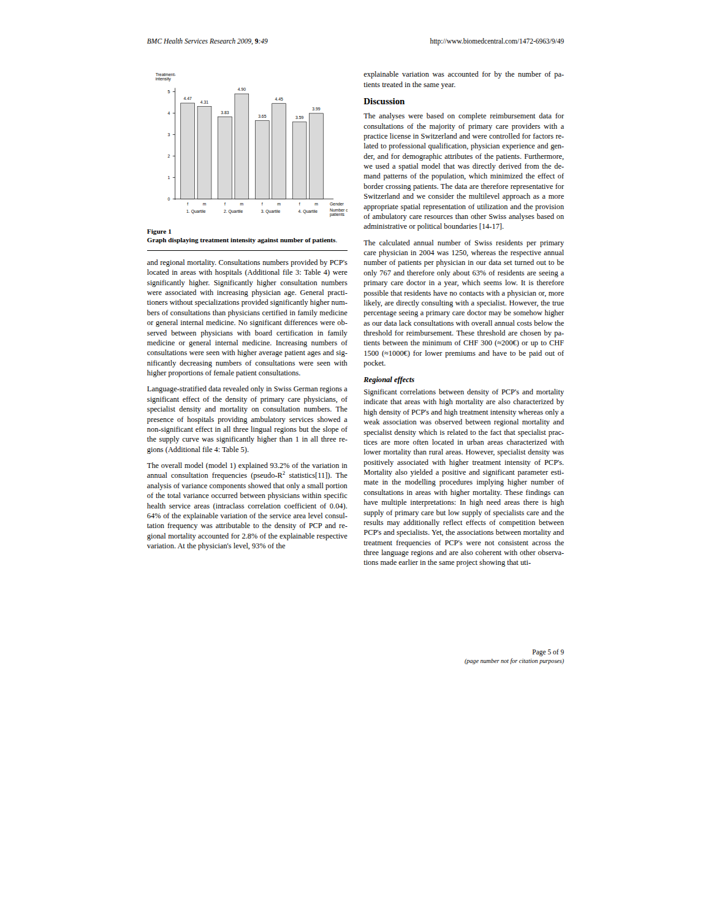BMC Health Services Research 2009, 9:49
http://www.biomedcentral.com/1472-6963/9/49
Treatment- intensity 5 4 3 2 1 0 4.47 4.31 3.83 4.90 3.65 4.45 3.59 3.99 f m f m f m f m Gender 1. Quartile 2. Quartile 3. Quartile 4. Quartile Number of patients
Figure 1
Graph displaying treatment intensity against number of patients.
and regional mortality. Consultations numbers provided by PCP's located in areas with hospitals (Additional file 3: Table 4) were significantly higher. Significantly higher consultation numbers were associated with increasing physician age. General practitioners without specializations provided significantly higher numbers of consultations than physicians certified in family medicine or general internal medicine. No significant differences were observed between physicians with board certification in family medicine or general internal medicine. Increasing numbers of consultations were seen with higher average patient ages and significantly decreasing numbers of consultations were seen with higher proportions of female patient consultations.
Language-stratified data revealed only in Swiss German regions a significant effect of the density of primary care physicians, of specialist density and mortality on consultation numbers. The presence of hospitals providing ambulatory services showed a non-significant effect in all three lingual regions but the slope of the supply curve was significantly higher than 1 in all three regions (Additional file 4: Table 5).
The overall model (model 1) explained 93.2% of the variation in annual consultation frequencies (pseudo-R2 statistics[11]). The analysis of variance components showed that only a small portion of the total variance occurred between physicians within specific health service areas (intraclass correlation coefficient of 0.04). 64% of the explainable variation of the service area level consultation frequency was attributable to the density of PCP and regional mortality accounted for 2.8% of the explainable respective variation. At the physician's level, 93% of the
explainable variation was accounted for by the number of patients treated in the same year.
Discussion
The analyses were based on complete reimbursement data for consultations of the majority of primary care providers with a practice license in Switzerland and were controlled for factors related to professional qualification, physician experience and gender, and for demographic attributes of the patients. Furthermore, we used a spatial model that was directly derived from the demand patterns of the population, which minimized the effect of border crossing patients. The data are therefore representative for Switzerland and we consider the multilevel approach as a more appropriate spatial representation of utilization and the provision of ambulatory care resources than other Swiss analyses based on administrative or political boundaries [14-17].
The calculated annual number of Swiss residents per primary care physician in 2004 was 1250, whereas the respective annual number of patients per physician in our data set turned out to be only 767 and therefore only about 63% of residents are seeing a primary care doctor in a year, which seems low. It is therefore possible that residents have no contacts with a physician or, more likely, are directly consulting with a specialist. However, the true percentage seeing a primary care doctor may be somehow higher as our data lack consultations with overall annual costs below the threshold for reimbursement. These threshold are chosen by patients between the minimum of CHF 300 (≈200€) or up to CHF 1500 (≈1000€) for lower premiums and have to be paid out of pocket.
Regional effects
Significant correlations between density of PCP's and mortality indicate that areas with high mortality are also characterized by high density of PCP's and high treatment intensity whereas only a weak association was observed between regional mortality and specialist density which is related to the fact that specialist practices are more often located in urban areas characterized with lower mortality than rural areas. However, specialist density was positively associated with higher treatment intensity of PCP's. Mortality also yielded a positive and significant parameter estimate in the modelling procedures implying higher number of consultations in areas with higher mortality. These findings can have multiple interpretations: In high need areas there is high supply of primary care but low supply of specialists care and the results may additionally reflect effects of competition between PCP's and specialists. Yet, the associations between mortality and treatment frequencies of PCP's were not consistent across the three language regions and are also coherent with other observations made earlier in the same project showing that uti-
Page 5 of 9
(page number not for citation purposes)